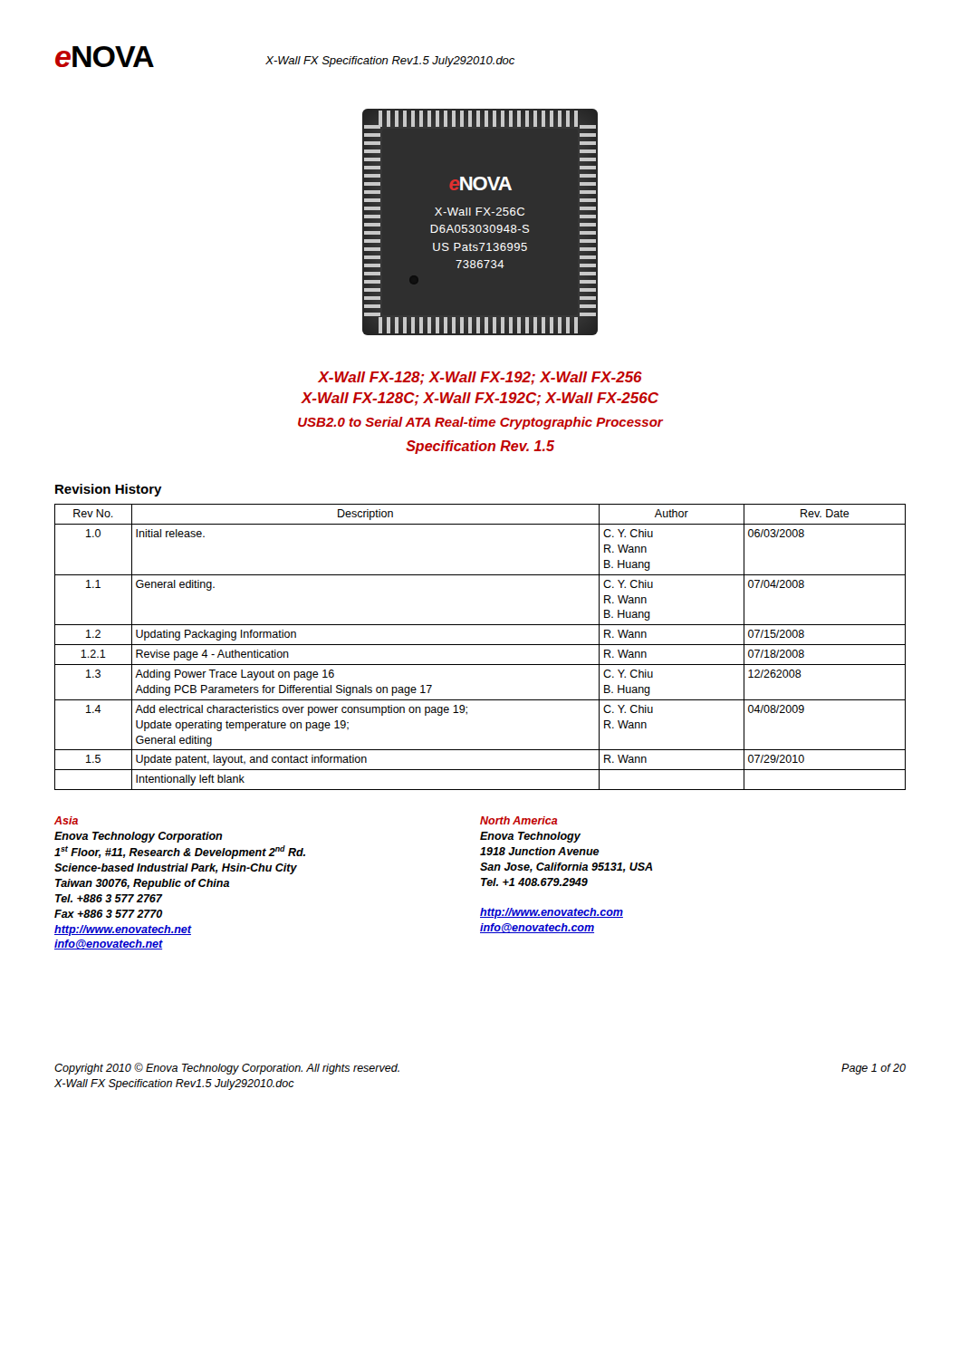e NOVA X-Wall FX Specification Rev1.5 July292010.doc
e NOVA
X-Wall FX-256C
D6A053030948-S
US Pats7136995
7386734
X-Wall FX-128; X-Wall FX-192; X-Wall FX-256
X-Wall FX-128C; X-Wall FX-192C; X-Wall FX-256C
USB2.0 to Serial ATA Real-time Cryptographic Processor
Specification Rev. 1.5
Revision History
| Rev No. | Description | Author | Rev. Date |
| --- | --- | --- | --- |
| 1.0 | Initial release. | C. Y. Chiu R. Wann B. Huang | 06/03/2008 |
| 1.1 | General editing. | C. Y. Chiu R. Wann B. Huang | 07/04/2008 |
| 1.2 | Updating Packaging Information | R. Wann | 07/15/2008 |
| 1.2.1 | Revise page 4 - Authentication | R. Wann | 07/18/2008 |
| 1.3 | Adding Power Trace Layout on page 16 Adding PCB Parameters for Differential Signals on page 17 | C. Y. Chiu B. Huang | 12/262008 |
| 1.4 | Add electrical characteristics over power consumption on page 19; Update operating temperature on page 19; General editing | C. Y. Chiu R. Wann | 04/08/2009 |
| 1.5 | Update patent, layout, and contact information | R. Wann | 07/29/2010 |
| | Intentionally left blank | | |
| Asia Enova Technology Corporation 1 st Floor, #11, Research & Development 2 nd Rd. Science-based Industrial Park, Hsin-Chu City Taiwan 30076, Republic of China Tel. +886 3 577 2767 Fax +886 3 577 2770 http://www.enovatech.net info@enovatech.net | North America Enova Technology 1918 Junction Avenue San Jose, California 95131, USA Tel. +1 408.679.2949 http://www.enovatech.com info@enovatech.com |
Copyright 2010 © Enova Technology Corporation. All rights reserved.
X-Wall FX Specification Rev1.5 July292010.doc Page 1 of 20